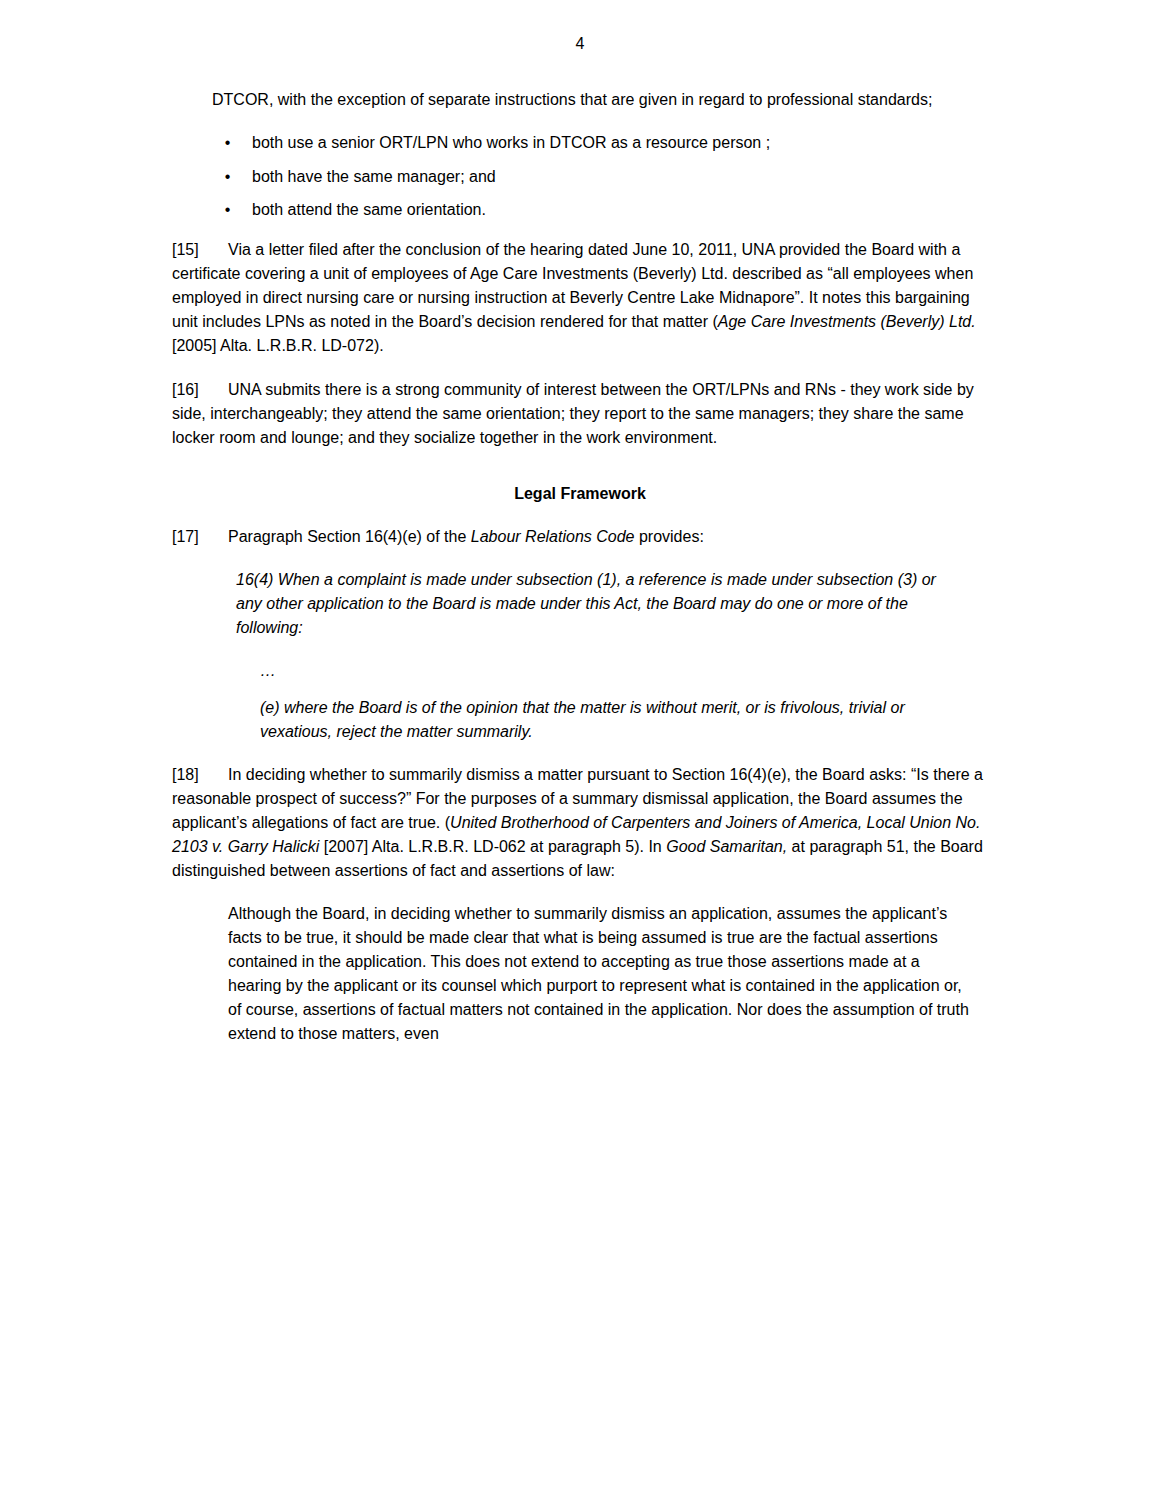4
DTCOR, with the exception of separate instructions that are given in regard to professional standards;
both use a senior ORT/LPN who works in DTCOR as a resource person ;
both have the same manager; and
both attend the same orientation.
[15] Via a letter filed after the conclusion of the hearing dated June 10, 2011, UNA provided the Board with a certificate covering a unit of employees of Age Care Investments (Beverly) Ltd. described as “all employees when employed in direct nursing care or nursing instruction at Beverly Centre Lake Midnapore”. It notes this bargaining unit includes LPNs as noted in the Board’s decision rendered for that matter (Age Care Investments (Beverly) Ltd. [2005] Alta. L.R.B.R. LD-072).
[16] UNA submits there is a strong community of interest between the ORT/LPNs and RNs - they work side by side, interchangeably; they attend the same orientation; they report to the same managers; they share the same locker room and lounge; and they socialize together in the work environment.
Legal Framework
[17] Paragraph Section 16(4)(e) of the Labour Relations Code provides:
16(4) When a complaint is made under subsection (1), a reference is made under subsection (3) or any other application to the Board is made under this Act, the Board may do one or more of the following:
…
(e) where the Board is of the opinion that the matter is without merit, or is frivolous, trivial or vexatious, reject the matter summarily.
[18] In deciding whether to summarily dismiss a matter pursuant to Section 16(4)(e), the Board asks: “Is there a reasonable prospect of success?” For the purposes of a summary dismissal application, the Board assumes the applicant’s allegations of fact are true. (United Brotherhood of Carpenters and Joiners of America, Local Union No. 2103 v. Garry Halicki [2007] Alta. L.R.B.R. LD-062 at paragraph 5). In Good Samaritan, at paragraph 51, the Board distinguished between assertions of fact and assertions of law:
Although the Board, in deciding whether to summarily dismiss an application, assumes the applicant’s facts to be true, it should be made clear that what is being assumed is true are the factual assertions contained in the application. This does not extend to accepting as true those assertions made at a hearing by the applicant or its counsel which purport to represent what is contained in the application or, of course, assertions of factual matters not contained in the application. Nor does the assumption of truth extend to those matters, even